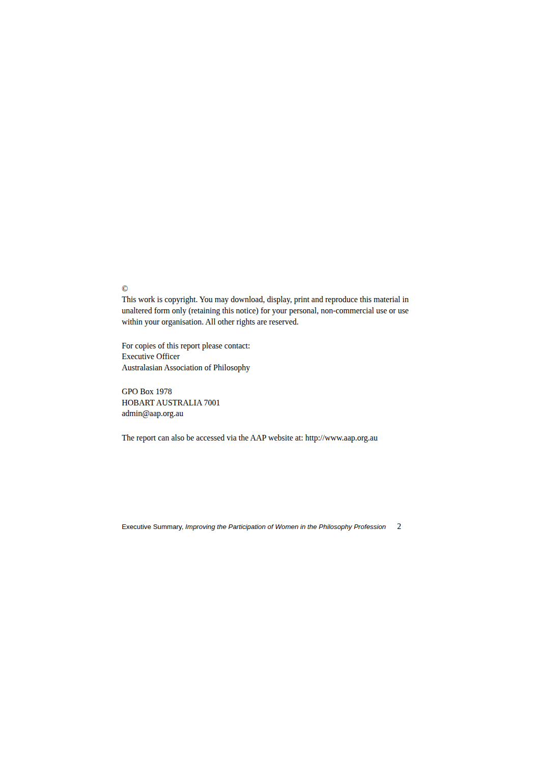©
This work is copyright. You may download, display, print and reproduce this material in unaltered form only (retaining this notice) for your personal, non-commercial use or use within your organisation. All other rights are reserved.
For copies of this report please contact:
Executive Officer
Australasian Association of Philosophy
GPO Box 1978
HOBART AUSTRALIA 7001
admin@aap.org.au
The report can also be accessed via the AAP website at: http://www.aap.org.au
Executive Summary, Improving the Participation of Women in the Philosophy Profession
2